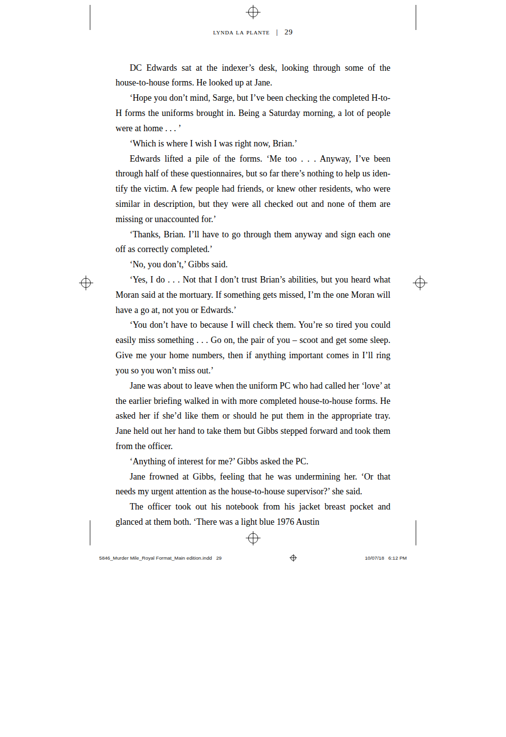lynda la plante | 29
DC Edwards sat at the indexer’s desk, looking through some of the house-to-house forms. He looked up at Jane.
‘Hope you don’t mind, Sarge, but I’ve been checking the completed H-to-H forms the uniforms brought in. Being a Saturday morning, a lot of people were at home . . . ’
‘Which is where I wish I was right now, Brian.’
Edwards lifted a pile of the forms. ‘Me too . . . Anyway, I’ve been through half of these questionnaires, but so far there’s nothing to help us identify the victim. A few people had friends, or knew other residents, who were similar in description, but they were all checked out and none of them are missing or unaccounted for.’
‘Thanks, Brian. I’ll have to go through them anyway and sign each one off as correctly completed.’
‘No, you don’t,’ Gibbs said.
‘Yes, I do . . . Not that I don’t trust Brian’s abilities, but you heard what Moran said at the mortuary. If something gets missed, I’m the one Moran will have a go at, not you or Edwards.’
‘You don’t have to because I will check them. You’re so tired you could easily miss something . . . Go on, the pair of you – scoot and get some sleep. Give me your home numbers, then if anything important comes in I’ll ring you so you won’t miss out.’
Jane was about to leave when the uniform PC who had called her ‘love’ at the earlier briefing walked in with more completed house-to-house forms. He asked her if she’d like them or should he put them in the appropriate tray. Jane held out her hand to take them but Gibbs stepped forward and took them from the officer.
‘Anything of interest for me?’ Gibbs asked the PC.
Jane frowned at Gibbs, feeling that he was undermining her. ‘Or that needs my urgent attention as the house-to-house supervisor?’ she said.
The officer took out his notebook from his jacket breast pocket and glanced at them both. ‘There was a light blue 1976 Austin
5846_Murder Mile_Royal Format_Main edition.indd 29 10/07/18 6:12 PM